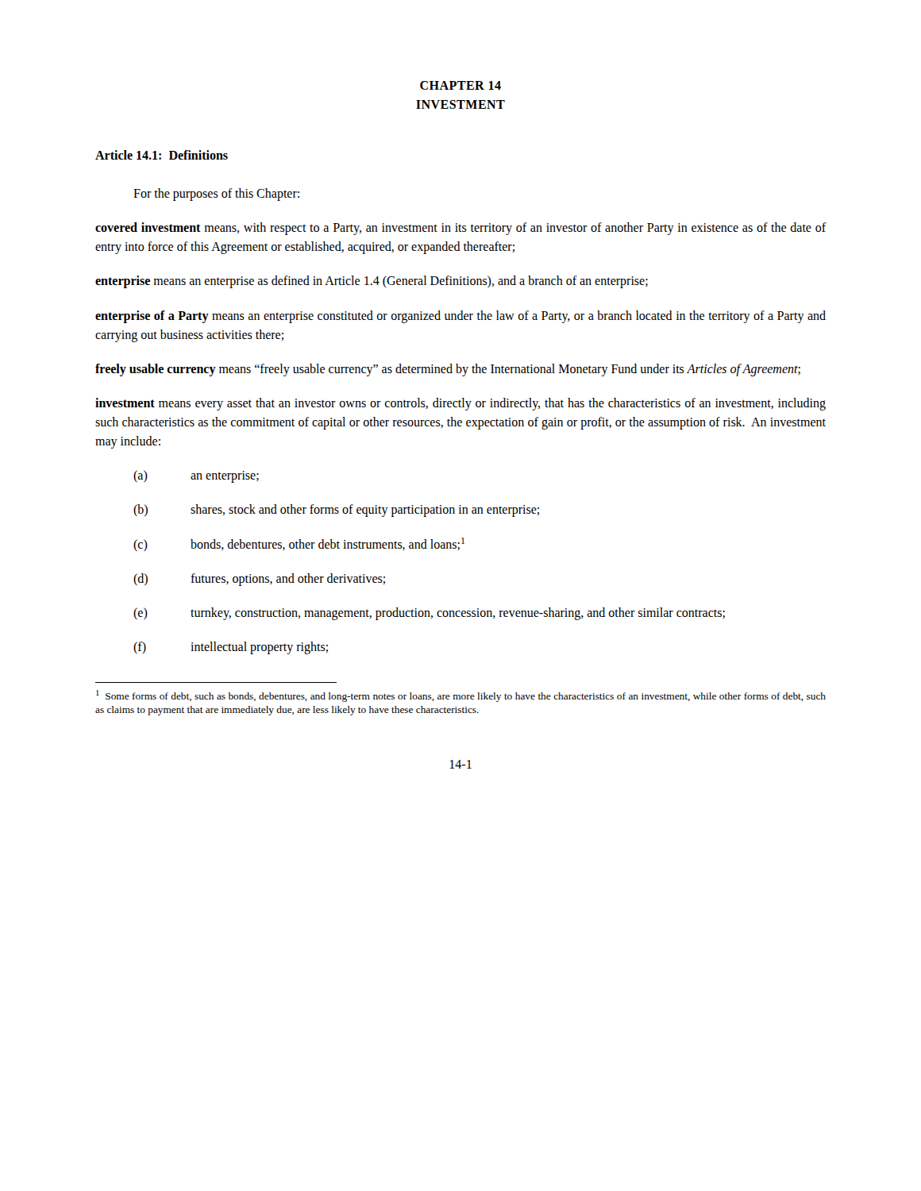CHAPTER 14
INVESTMENT
Article 14.1: Definitions
For the purposes of this Chapter:
covered investment means, with respect to a Party, an investment in its territory of an investor of another Party in existence as of the date of entry into force of this Agreement or established, acquired, or expanded thereafter;
enterprise means an enterprise as defined in Article 1.4 (General Definitions), and a branch of an enterprise;
enterprise of a Party means an enterprise constituted or organized under the law of a Party, or a branch located in the territory of a Party and carrying out business activities there;
freely usable currency means “freely usable currency” as determined by the International Monetary Fund under its Articles of Agreement;
investment means every asset that an investor owns or controls, directly or indirectly, that has the characteristics of an investment, including such characteristics as the commitment of capital or other resources, the expectation of gain or profit, or the assumption of risk. An investment may include:
(a)
an enterprise;
(b)
shares, stock and other forms of equity participation in an enterprise;
(c)
bonds, debentures, other debt instruments, and loans;1
(d)
futures, options, and other derivatives;
(e)
turnkey, construction, management, production, concession, revenue-sharing, and other similar contracts;
(f)
intellectual property rights;
1 Some forms of debt, such as bonds, debentures, and long-term notes or loans, are more likely to have the characteristics of an investment, while other forms of debt, such as claims to payment that are immediately due, are less likely to have these characteristics.
14-1